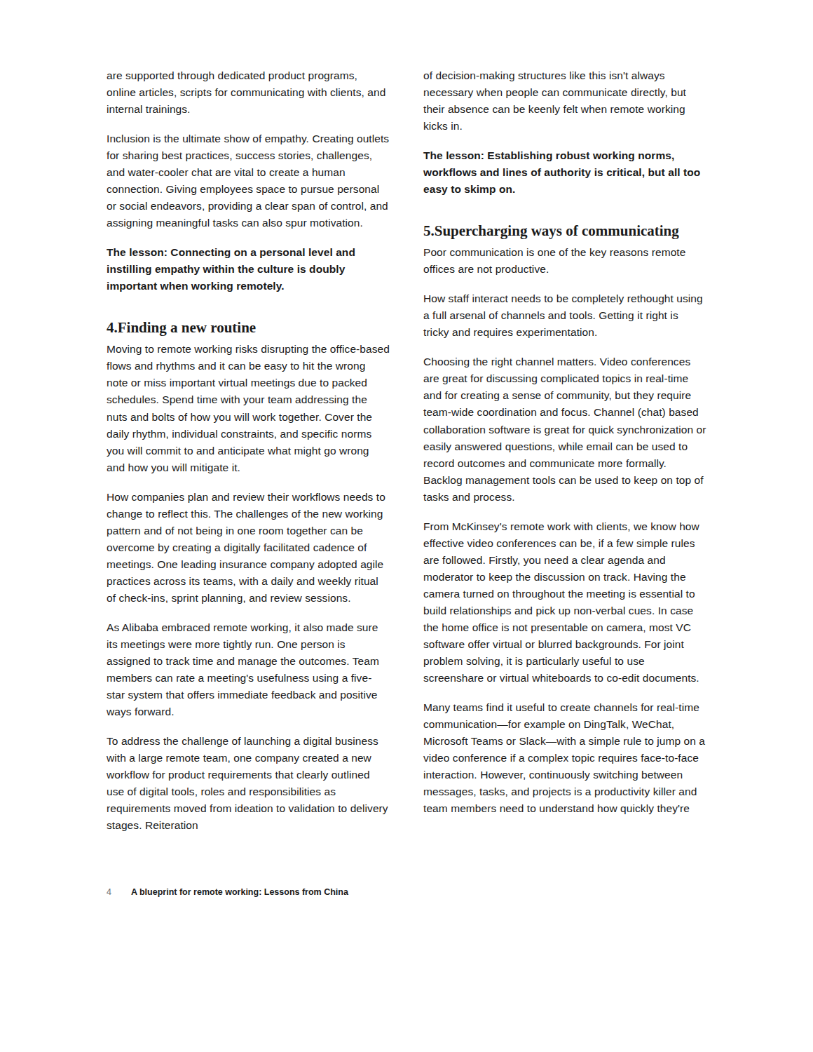are supported through dedicated product programs, online articles, scripts for communicating with clients, and internal trainings.
Inclusion is the ultimate show of empathy. Creating outlets for sharing best practices, success stories, challenges, and water-cooler chat are vital to create a human connection. Giving employees space to pursue personal or social endeavors, providing a clear span of control, and assigning meaningful tasks can also spur motivation.
The lesson: Connecting on a personal level and instilling empathy within the culture is doubly important when working remotely.
4.Finding a new routine
Moving to remote working risks disrupting the office-based flows and rhythms and it can be easy to hit the wrong note or miss important virtual meetings due to packed schedules. Spend time with your team addressing the nuts and bolts of how you will work together. Cover the daily rhythm, individual constraints, and specific norms you will commit to and anticipate what might go wrong and how you will mitigate it.
How companies plan and review their workflows needs to change to reflect this. The challenges of the new working pattern and of not being in one room together can be overcome by creating a digitally facilitated cadence of meetings. One leading insurance company adopted agile practices across its teams, with a daily and weekly ritual of check-ins, sprint planning, and review sessions.
As Alibaba embraced remote working, it also made sure its meetings were more tightly run. One person is assigned to track time and manage the outcomes. Team members can rate a meeting's usefulness using a five-star system that offers immediate feedback and positive ways forward.
To address the challenge of launching a digital business with a large remote team, one company created a new workflow for product requirements that clearly outlined use of digital tools, roles and responsibilities as requirements moved from ideation to validation to delivery stages. Reiteration
of decision-making structures like this isn't always necessary when people can communicate directly, but their absence can be keenly felt when remote working kicks in.
The lesson: Establishing robust working norms, workflows and lines of authority is critical, but all too easy to skimp on.
5.Supercharging ways of communicating
Poor communication is one of the key reasons remote offices are not productive.
How staff interact needs to be completely rethought using a full arsenal of channels and tools. Getting it right is tricky and requires experimentation.
Choosing the right channel matters. Video conferences are great for discussing complicated topics in real-time and for creating a sense of community, but they require team-wide coordination and focus. Channel (chat) based collaboration software is great for quick synchronization or easily answered questions, while email can be used to record outcomes and communicate more formally. Backlog management tools can be used to keep on top of tasks and process.
From McKinsey's remote work with clients, we know how effective video conferences can be, if a few simple rules are followed. Firstly, you need a clear agenda and moderator to keep the discussion on track. Having the camera turned on throughout the meeting is essential to build relationships and pick up non-verbal cues. In case the home office is not presentable on camera, most VC software offer virtual or blurred backgrounds. For joint problem solving, it is particularly useful to use screenshare or virtual whiteboards to co-edit documents.
Many teams find it useful to create channels for real-time communication—for example on DingTalk, WeChat, Microsoft Teams or Slack—with a simple rule to jump on a video conference if a complex topic requires face-to-face interaction. However, continuously switching between messages, tasks, and projects is a productivity killer and team members need to understand how quickly they're
4 A blueprint for remote working: Lessons from China